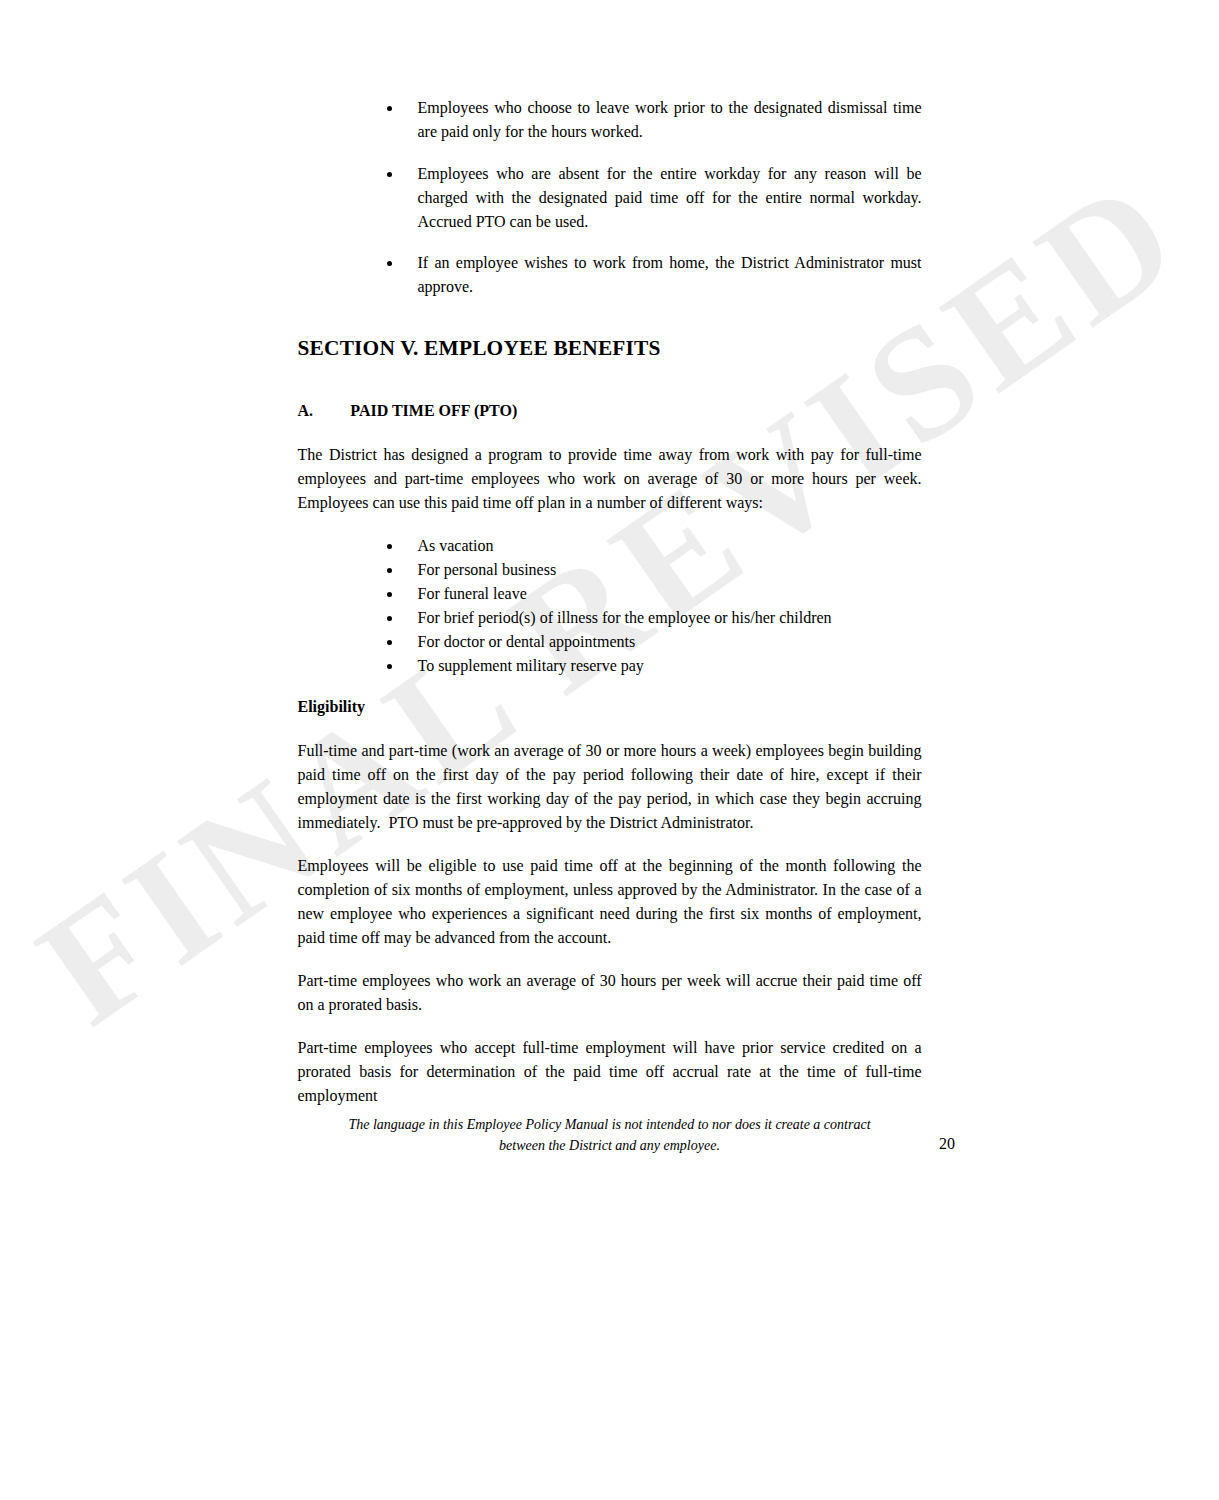FINAL REVISED
Employees who choose to leave work prior to the designated dismissal time are paid only for the hours worked.
Employees who are absent for the entire workday for any reason will be charged with the designated paid time off for the entire normal workday. Accrued PTO can be used.
If an employee wishes to work from home, the District Administrator must approve.
SECTION V. EMPLOYEE BENEFITS
A. PAID TIME OFF (PTO)
The District has designed a program to provide time away from work with pay for full-time employees and part-time employees who work on average of 30 or more hours per week. Employees can use this paid time off plan in a number of different ways:
As vacation
For personal business
For funeral leave
For brief period(s) of illness for the employee or his/her children
For doctor or dental appointments
To supplement military reserve pay
Eligibility
Full-time and part-time (work an average of 30 or more hours a week) employees begin building paid time off on the first day of the pay period following their date of hire, except if their employment date is the first working day of the pay period, in which case they begin accruing immediately. PTO must be pre-approved by the District Administrator.
Employees will be eligible to use paid time off at the beginning of the month following the completion of six months of employment, unless approved by the Administrator. In the case of a new employee who experiences a significant need during the first six months of employment, paid time off may be advanced from the account.
Part-time employees who work an average of 30 hours per week will accrue their paid time off on a prorated basis.
Part-time employees who accept full-time employment will have prior service credited on a prorated basis for determination of the paid time off accrual rate at the time of full-time employment
The language in this Employee Policy Manual is not intended to nor does it create a contract
between the District and any employee.
20